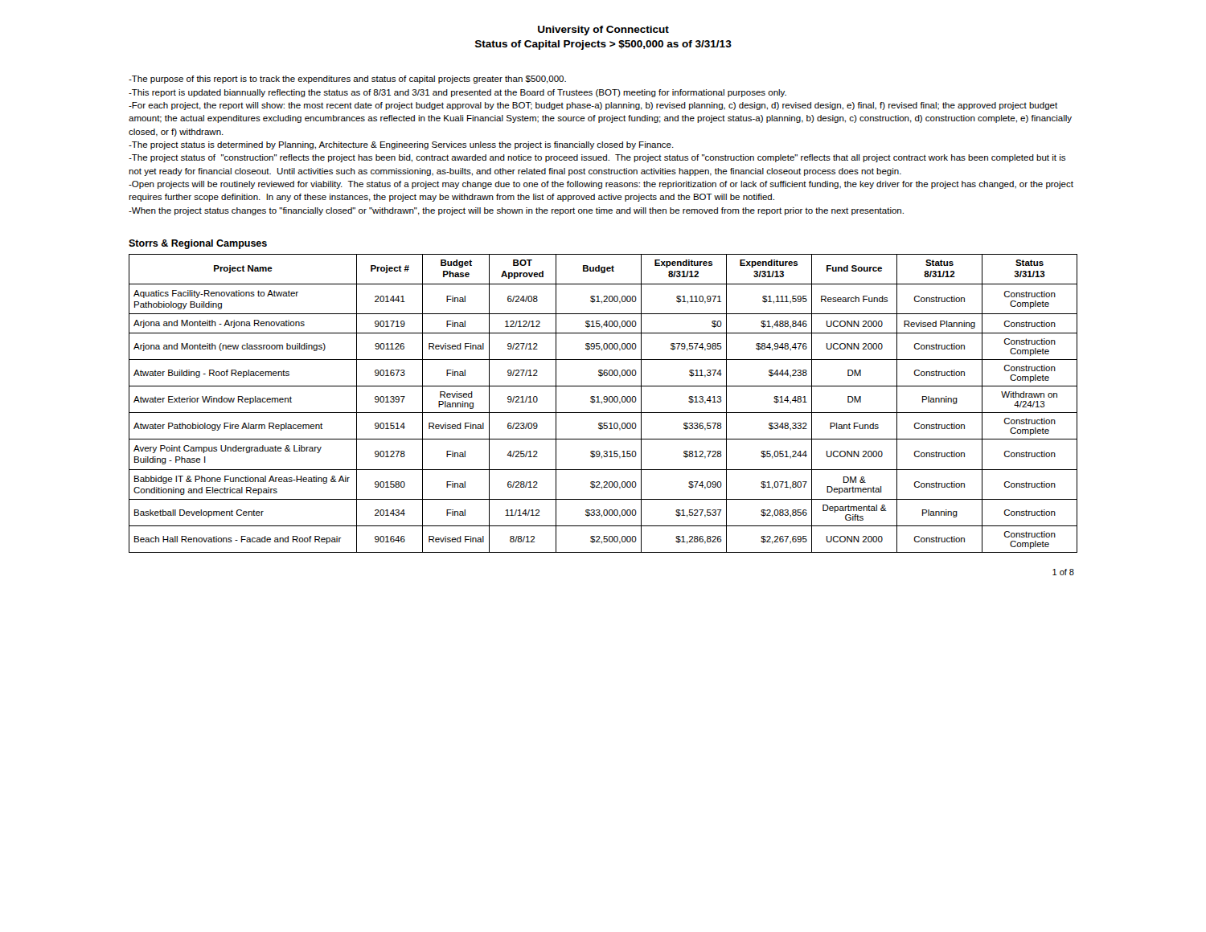University of Connecticut
Status of Capital Projects > $500,000 as of 3/31/13
-The purpose of this report is to track the expenditures and status of capital projects greater than $500,000.
-This report is updated biannually reflecting the status as of 8/31 and 3/31 and presented at the Board of Trustees (BOT) meeting for informational purposes only.
-For each project, the report will show: the most recent date of project budget approval by the BOT; budget phase-a) planning, b) revised planning, c) design, d) revised design, e) final, f) revised final; the approved project budget amount; the actual expenditures excluding encumbrances as reflected in the Kuali Financial System; the source of project funding; and the project status-a) planning, b) design, c) construction, d) construction complete, e) financially closed, or f) withdrawn.
-The project status is determined by Planning, Architecture & Engineering Services unless the project is financially closed by Finance.
-The project status of "construction" reflects the project has been bid, contract awarded and notice to proceed issued. The project status of "construction complete" reflects that all project contract work has been completed but it is not yet ready for financial closeout. Until activities such as commissioning, as-builts, and other related final post construction activities happen, the financial closeout process does not begin.
-Open projects will be routinely reviewed for viability. The status of a project may change due to one of the following reasons: the reprioritization of or lack of sufficient funding, the key driver for the project has changed, or the project requires further scope definition. In any of these instances, the project may be withdrawn from the list of approved active projects and the BOT will be notified.
-When the project status changes to "financially closed" or "withdrawn", the project will be shown in the report one time and will then be removed from the report prior to the next presentation.
Storrs & Regional Campuses
| Project Name | Project # | Budget Phase | BOT Approved | Budget | Expenditures 8/31/12 | Expenditures 3/31/13 | Fund Source | Status 8/31/12 | Status 3/31/13 |
| --- | --- | --- | --- | --- | --- | --- | --- | --- | --- |
| Aquatics Facility-Renovations to Atwater Pathobiology Building | 201441 | Final | 6/24/08 | $1,200,000 | $1,110,971 | $1,111,595 | Research Funds | Construction | Construction Complete |
| Arjona and Monteith - Arjona Renovations | 901719 | Final | 12/12/12 | $15,400,000 | $0 | $1,488,846 | UCONN 2000 | Revised Planning | Construction |
| Arjona and Monteith (new classroom buildings) | 901126 | Revised Final | 9/27/12 | $95,000,000 | $79,574,985 | $84,948,476 | UCONN 2000 | Construction | Construction Complete |
| Atwater Building - Roof Replacements | 901673 | Final | 9/27/12 | $600,000 | $11,374 | $444,238 | DM | Construction | Construction Complete |
| Atwater Exterior Window Replacement | 901397 | Revised Planning | 9/21/10 | $1,900,000 | $13,413 | $14,481 | DM | Planning | Withdrawn on 4/24/13 |
| Atwater Pathobiology Fire Alarm Replacement | 901514 | Revised Final | 6/23/09 | $510,000 | $336,578 | $348,332 | Plant Funds | Construction | Construction Complete |
| Avery Point Campus Undergraduate & Library Building - Phase I | 901278 | Final | 4/25/12 | $9,315,150 | $812,728 | $5,051,244 | UCONN 2000 | Construction | Construction |
| Babbidge IT & Phone Functional Areas-Heating & Air Conditioning and Electrical Repairs | 901580 | Final | 6/28/12 | $2,200,000 | $74,090 | $1,071,807 | DM & Departmental | Construction | Construction |
| Basketball Development Center | 201434 | Final | 11/14/12 | $33,000,000 | $1,527,537 | $2,083,856 | Departmental & Gifts | Planning | Construction |
| Beach Hall Renovations - Facade and Roof Repair | 901646 | Revised Final | 8/8/12 | $2,500,000 | $1,286,826 | $2,267,695 | UCONN 2000 | Construction | Construction Complete |
1 of 8